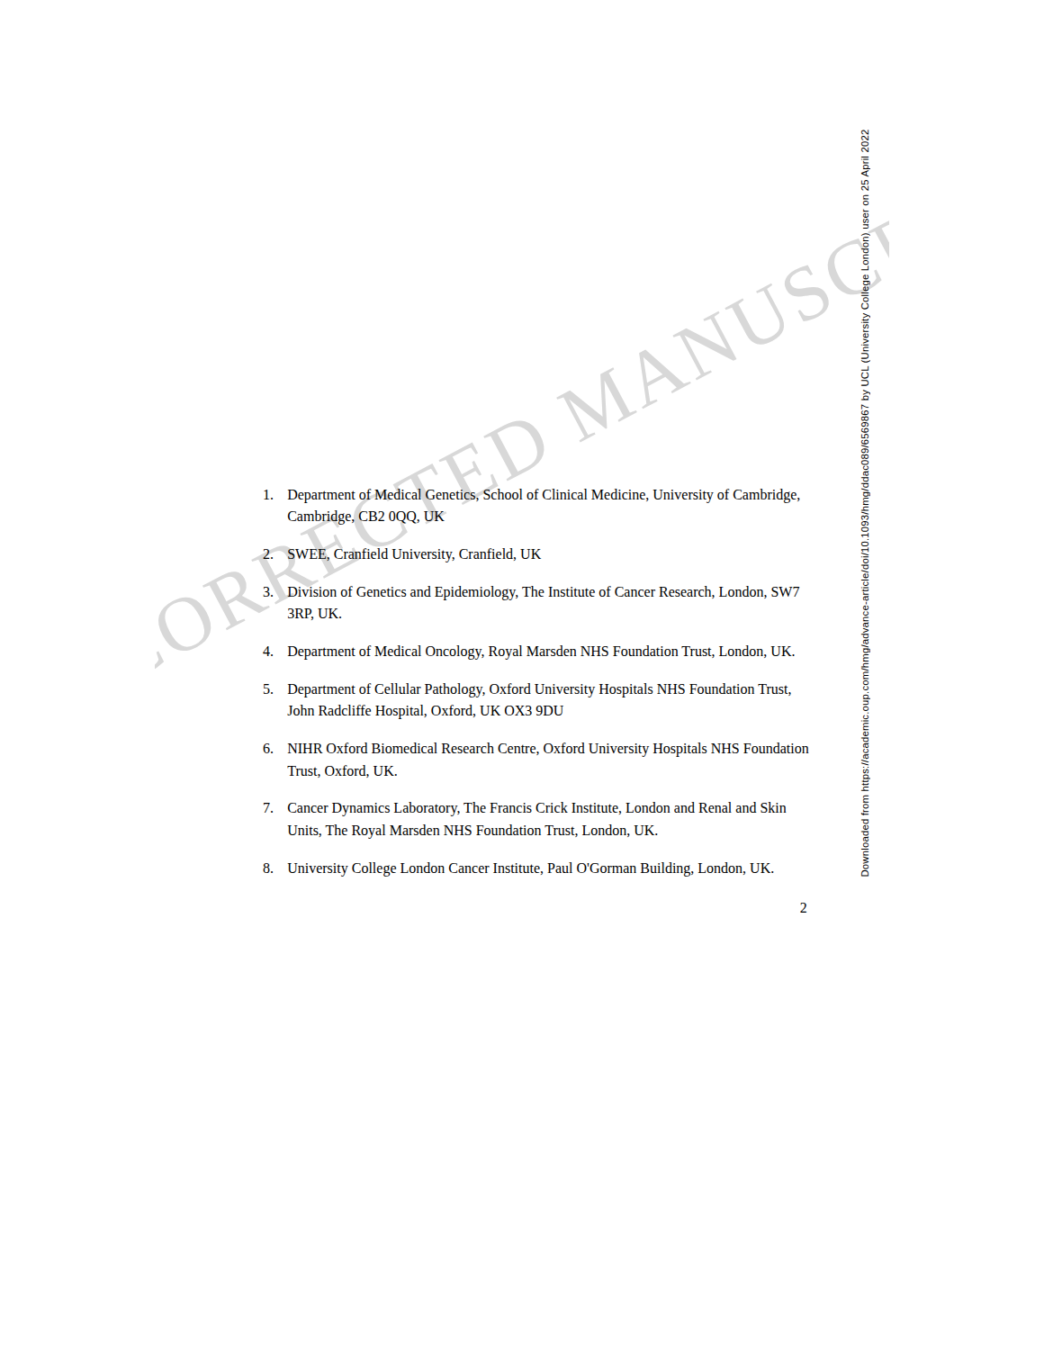UNCORRECTED MANUSCRIPT
Downloaded from https://academic.oup.com/hmg/advance-article/doi/10.1093/hmg/ddac089/6569867 by UCL (University College London) user on 25 April 2022
Department of Medical Genetics, School of Clinical Medicine, University of Cambridge, Cambridge, CB2 0QQ, UK
SWEE, Cranfield University, Cranfield, UK
Division of Genetics and Epidemiology, The Institute of Cancer Research, London, SW7 3RP, UK.
Department of Medical Oncology, Royal Marsden NHS Foundation Trust, London, UK.
Department of Cellular Pathology, Oxford University Hospitals NHS Foundation Trust, John Radcliffe Hospital, Oxford, UK OX3 9DU
NIHR Oxford Biomedical Research Centre, Oxford University Hospitals NHS Foundation Trust, Oxford, UK.
Cancer Dynamics Laboratory, The Francis Crick Institute, London and Renal and Skin Units, The Royal Marsden NHS Foundation Trust, London, UK.
University College London Cancer Institute, Paul O'Gorman Building, London, UK.
2